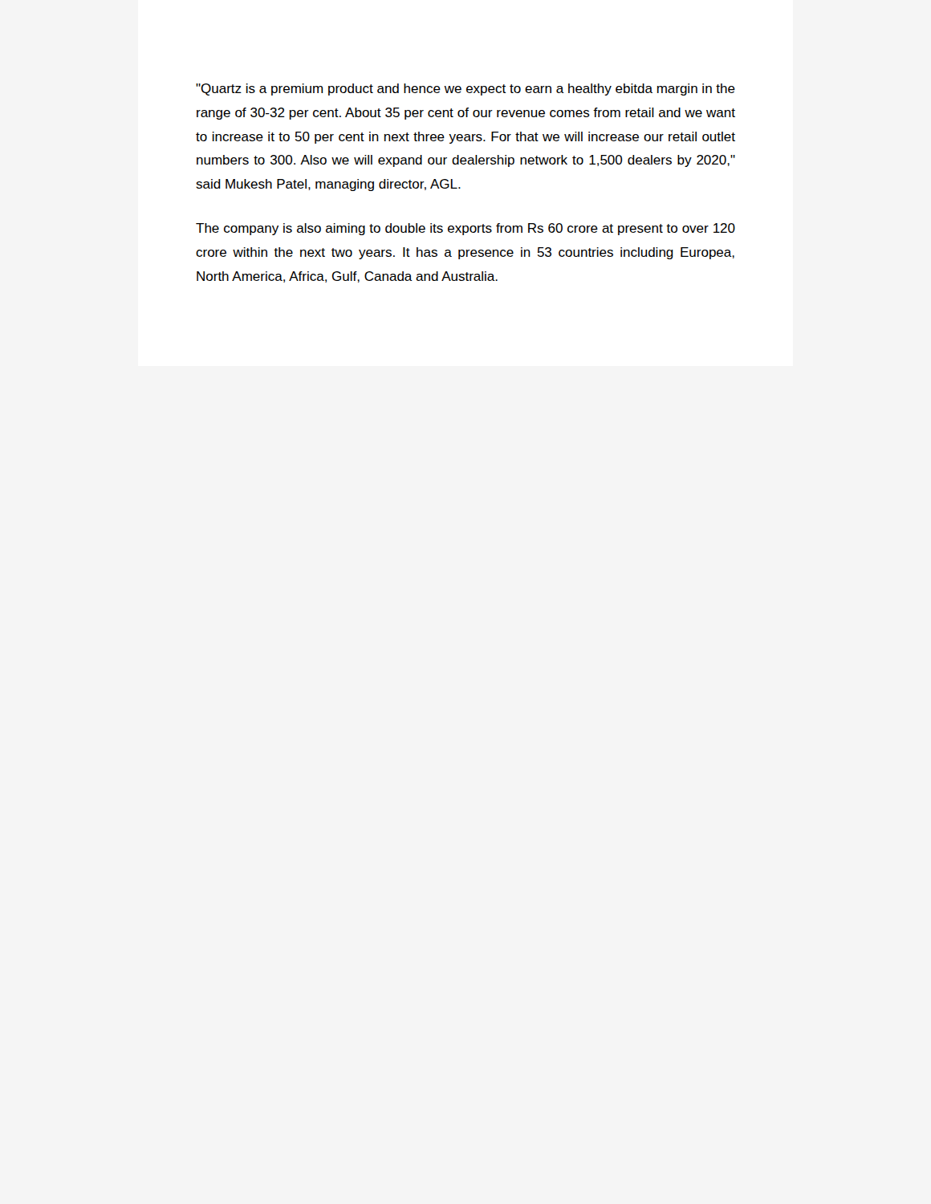"Quartz is a premium product and hence we expect to earn a healthy ebitda margin in the range of 30-32 per cent. About 35 per cent of our revenue comes from retail and we want to increase it to 50 per cent in next three years. For that we will increase our retail outlet numbers to 300. Also we will expand our dealership network to 1,500 dealers by 2020," said Mukesh Patel, managing director, AGL.
The company is also aiming to double its exports from Rs 60 crore at present to over 120 crore within the next two years. It has a presence in 53 countries including Europea, North America, Africa, Gulf, Canada and Australia.